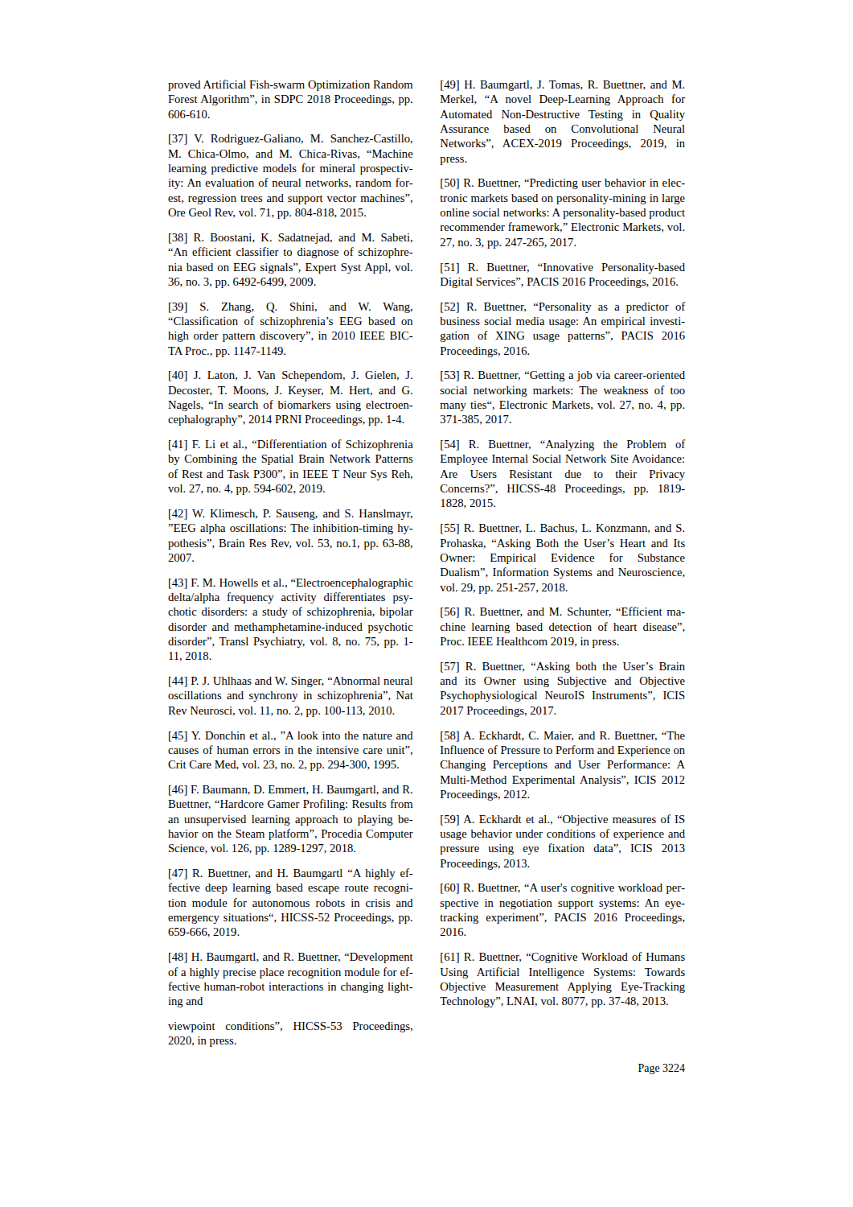proved Artificial Fish-swarm Optimization Random Forest Algorithm”, in SDPC 2018 Proceedings, pp. 606-610.
[37] V. Rodriguez-Galiano, M. Sanchez-Castillo, M. Chica-Olmo, and M. Chica-Rivas, “Machine learning predictive models for mineral prospectivity: An evaluation of neural networks, random forest, regression trees and support vector machines”, Ore Geol Rev, vol. 71, pp. 804-818, 2015.
[38] R. Boostani, K. Sadatnejad, and M. Sabeti, “An efficient classifier to diagnose of schizophrenia based on EEG signals”, Expert Syst Appl, vol. 36, no. 3, pp. 6492-6499, 2009.
[39] S. Zhang, Q. Shini, and W. Wang, “Classification of schizophrenia’s EEG based on high order pattern discovery”, in 2010 IEEE BIC-TA Proc., pp. 1147-1149.
[40] J. Laton, J. Van Schependom, J. Gielen, J. Decoster, T. Moons, J. Keyser, M. Hert, and G. Nagels, “In search of biomarkers using electroencephalography”, 2014 PRNI Proceedings, pp. 1-4.
[41] F. Li et al., “Differentiation of Schizophrenia by Combining the Spatial Brain Network Patterns of Rest and Task P300”, in IEEE T Neur Sys Reh, vol. 27, no. 4, pp. 594-602, 2019.
[42] W. Klimesch, P. Sauseng, and S. Hanslmayr, ”EEG alpha oscillations: The inhibition-timing hypothesis”, Brain Res Rev, vol. 53, no.1, pp. 63-88, 2007.
[43] F. M. Howells et al., “Electroencephalographic delta/alpha frequency activity differentiates psychotic disorders: a study of schizophrenia, bipolar disorder and methamphetamine-induced psychotic disorder”, Transl Psychiatry, vol. 8, no. 75, pp. 1-11, 2018.
[44] P. J. Uhlhaas and W. Singer, “Abnormal neural oscillations and synchrony in schizophrenia”, Nat Rev Neurosci, vol. 11, no. 2, pp. 100-113, 2010.
[45] Y. Donchin et al., ”A look into the nature and causes of human errors in the intensive care unit”, Crit Care Med, vol. 23, no. 2, pp. 294-300, 1995.
[46] F. Baumann, D. Emmert, H. Baumgartl, and R. Buettner, “Hardcore Gamer Profiling: Results from an unsupervised learning approach to playing behavior on the Steam platform”, Procedia Computer Science, vol. 126, pp. 1289-1297, 2018.
[47] R. Buettner, and H. Baumgartl “A highly effective deep learning based escape route recognition module for autonomous robots in crisis and emergency situations“, HICSS-52 Proceedings, pp. 659-666, 2019.
[48] H. Baumgartl, and R. Buettner, “Development of a highly precise place recognition module for effective human-robot interactions in changing lighting and
viewpoint conditions”, HICSS-53 Proceedings, 2020, in press.
[49] H. Baumgartl, J. Tomas, R. Buettner, and M. Merkel, “A novel Deep-Learning Approach for Automated Non-Destructive Testing in Quality Assurance based on Convolutional Neural Networks”, ACEX-2019 Proceedings, 2019, in press.
[50] R. Buettner, “Predicting user behavior in electronic markets based on personality-mining in large online social networks: A personality-based product recommender framework,” Electronic Markets, vol. 27, no. 3, pp. 247-265, 2017.
[51] R. Buettner, “Innovative Personality-based Digital Services”, PACIS 2016 Proceedings, 2016.
[52] R. Buettner, “Personality as a predictor of business social media usage: An empirical investigation of XING usage patterns”, PACIS 2016 Proceedings, 2016.
[53] R. Buettner, “Getting a job via career-oriented social networking markets: The weakness of too many ties“, Electronic Markets, vol. 27, no. 4, pp. 371-385, 2017.
[54] R. Buettner, “Analyzing the Problem of Employee Internal Social Network Site Avoidance: Are Users Resistant due to their Privacy Concerns?”, HICSS-48 Proceedings, pp. 1819-1828, 2015.
[55] R. Buettner, L. Bachus, L. Konzmann, and S. Prohaska, “Asking Both the User’s Heart and Its Owner: Empirical Evidence for Substance Dualism”, Information Systems and Neuroscience, vol. 29, pp. 251-257, 2018.
[56] R. Buettner, and M. Schunter, “Efficient machine learning based detection of heart disease”, Proc. IEEE Healthcom 2019, in press.
[57] R. Buettner, “Asking both the User’s Brain and its Owner using Subjective and Objective Psychophysiological NeuroIS Instruments”, ICIS 2017 Proceedings, 2017.
[58] A. Eckhardt, C. Maier, and R. Buettner, “The Influence of Pressure to Perform and Experience on Changing Perceptions and User Performance: A Multi-Method Experimental Analysis”, ICIS 2012 Proceedings, 2012.
[59] A. Eckhardt et al., “Objective measures of IS usage behavior under conditions of experience and pressure using eye fixation data”, ICIS 2013 Proceedings, 2013.
[60] R. Buettner, “A user's cognitive workload perspective in negotiation support systems: An eye-tracking experiment”, PACIS 2016 Proceedings, 2016.
[61] R. Buettner, “Cognitive Workload of Humans Using Artificial Intelligence Systems: Towards Objective Measurement Applying Eye-Tracking Technology”, LNAI, vol. 8077, pp. 37-48, 2013.
Page 3224